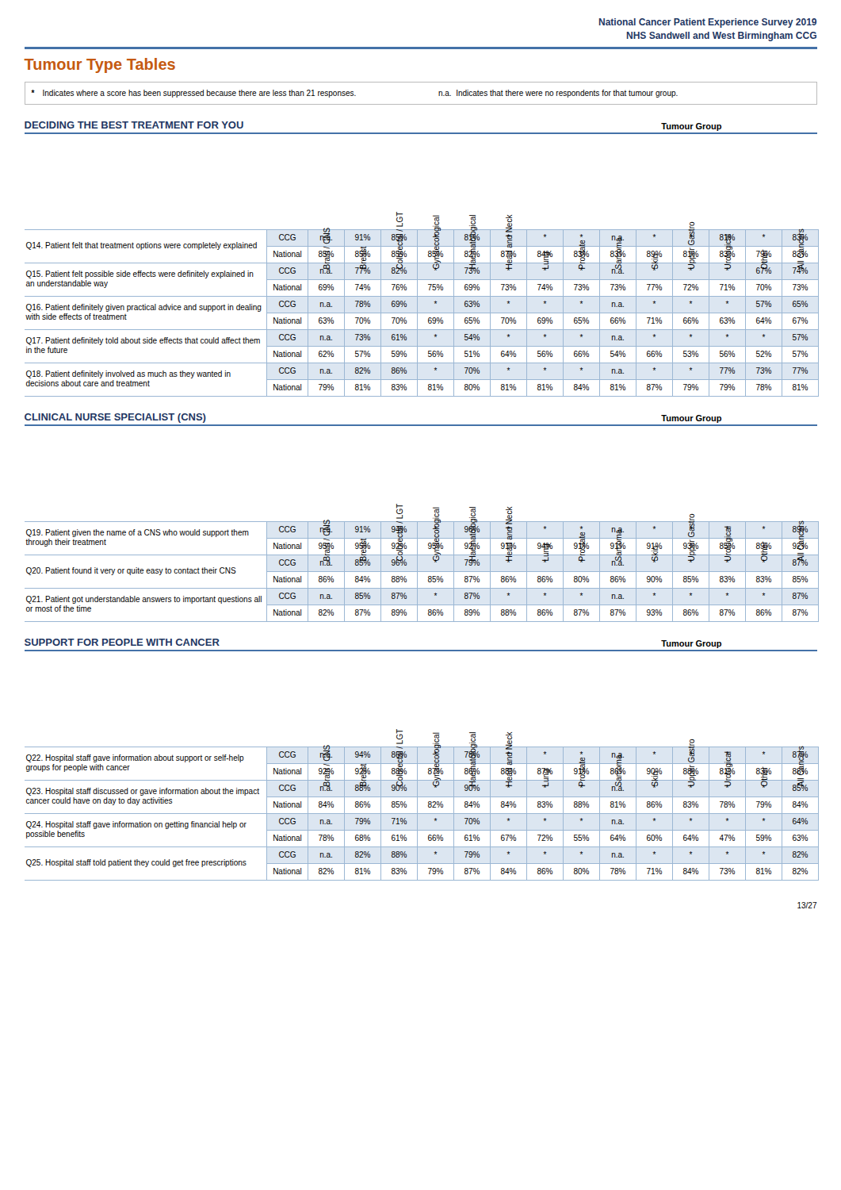National Cancer Patient Experience Survey 2019
NHS Sandwell and West Birmingham CCG
Tumour Type Tables
*Indicates where a score has been suppressed because there are less than 21 responses.
n.a. Indicates that there were no respondents for that tumour group.
DECIDING THE BEST TREATMENT FOR YOU
Tumour Group
| | | Brain / CNS | Breast | Colorectal / LGT | Gynaecological | Haematological | Head and Neck | Lung | Prostate | Sarcoma | Skin | Upper Gastro | Urological | Other | All Cancers |
| --- | --- | --- | --- | --- | --- | --- | --- | --- | --- | --- | --- | --- | --- | --- | --- |
| Q14. Patient felt that treatment options were completely explained | CCG | n.a. | 91% | 85% | * | 81% | * | * | * | n.a. | * | * | 81% | * | 83% |
| National | 85% | 85% | 85% | 85% | 82% | 87% | 84% | 83% | 83% | 89% | 81% | 83% | 79% | 83% |
| Q15. Patient felt possible side effects were definitely explained in an understandable way | CCG | n.a. | 77% | 82% | * | 73% | * | * | * | n.a. | * | * | * | 67% | 74% |
| National | 69% | 74% | 76% | 75% | 69% | 73% | 74% | 73% | 73% | 77% | 72% | 71% | 70% | 73% |
| Q16. Patient definitely given practical advice and support in dealing with side effects of treatment | CCG | n.a. | 78% | 69% | * | 63% | * | * | * | n.a. | * | * | * | 57% | 65% |
| National | 63% | 70% | 70% | 69% | 65% | 70% | 69% | 65% | 66% | 71% | 66% | 63% | 64% | 67% |
| Q17. Patient definitely told about side effects that could affect them in the future | CCG | n.a. | 73% | 61% | * | 54% | * | * | * | n.a. | * | * | * | * | 57% |
| National | 62% | 57% | 59% | 56% | 51% | 64% | 56% | 66% | 54% | 66% | 53% | 56% | 52% | 57% |
| Q18. Patient definitely involved as much as they wanted in decisions about care and treatment | CCG | n.a. | 82% | 86% | * | 70% | * | * | * | n.a. | * | * | 77% | 73% | 77% |
| National | 79% | 81% | 83% | 81% | 80% | 81% | 81% | 84% | 81% | 87% | 79% | 79% | 78% | 81% |
CLINICAL NURSE SPECIALIST (CNS)
Tumour Group
| | | Brain / CNS | Breast | Colorectal / LGT | Gynaecological | Haematological | Head and Neck | Lung | Prostate | Sarcoma | Skin | Upper Gastro | Urological | Other | All Cancers |
| --- | --- | --- | --- | --- | --- | --- | --- | --- | --- | --- | --- | --- | --- | --- | --- |
| Q19. Patient given the name of a CNS who would support them through their treatment | CCG | n.a. | 91% | 94% | * | 96% | * | * | * | n.a. | * | * | * | * | 89% |
| National | 95% | 95% | 92% | 95% | 92% | 91% | 94% | 91% | 91% | 91% | 93% | 85% | 89% | 92% |
| Q20. Patient found it very or quite easy to contact their CNS | CCG | n.a. | 85% | 96% | * | 79% | * | * | * | n.a. | * | * | * | * | 87% |
| National | 86% | 84% | 88% | 85% | 87% | 86% | 86% | 80% | 86% | 90% | 85% | 83% | 83% | 85% |
| Q21. Patient got understandable answers to important questions all or most of the time | CCG | n.a. | 85% | 87% | * | 87% | * | * | * | n.a. | * | * | * | * | 87% |
| National | 82% | 87% | 89% | 86% | 89% | 88% | 86% | 87% | 87% | 93% | 86% | 87% | 86% | 87% |
SUPPORT FOR PEOPLE WITH CANCER
Tumour Group
| | | Brain / CNS | Breast | Colorectal / LGT | Gynaecological | Haematological | Head and Neck | Lung | Prostate | Sarcoma | Skin | Upper Gastro | Urological | Other | All Cancers |
| --- | --- | --- | --- | --- | --- | --- | --- | --- | --- | --- | --- | --- | --- | --- | --- |
| Q22. Hospital staff gave information about support or self-help groups for people with cancer | CCG | n.a. | 94% | 86% | * | 78% | * | * | * | n.a. | * | * | * | * | 87% |
| National | 92% | 92% | 88% | 87% | 86% | 88% | 87% | 91% | 86% | 90% | 88% | 81% | 83% | 88% |
| Q23. Hospital staff discussed or gave information about the impact cancer could have on day to day activities | CCG | n.a. | 88% | 90% | * | 90% | * | * | * | n.a. | * | * | * | * | 85% |
| National | 84% | 86% | 85% | 82% | 84% | 84% | 83% | 88% | 81% | 86% | 83% | 78% | 79% | 84% |
| Q24. Hospital staff gave information on getting financial help or possible benefits | CCG | n.a. | 79% | 71% | * | 70% | * | * | * | n.a. | * | * | * | * | 64% |
| National | 78% | 68% | 61% | 66% | 61% | 67% | 72% | 55% | 64% | 60% | 64% | 47% | 59% | 63% |
| Q25. Hospital staff told patient they could get free prescriptions | CCG | n.a. | 82% | 88% | * | 79% | * | * | * | n.a. | * | * | * | * | 82% |
| National | 82% | 81% | 83% | 79% | 87% | 84% | 86% | 80% | 78% | 71% | 84% | 73% | 81% | 82% |
13/27